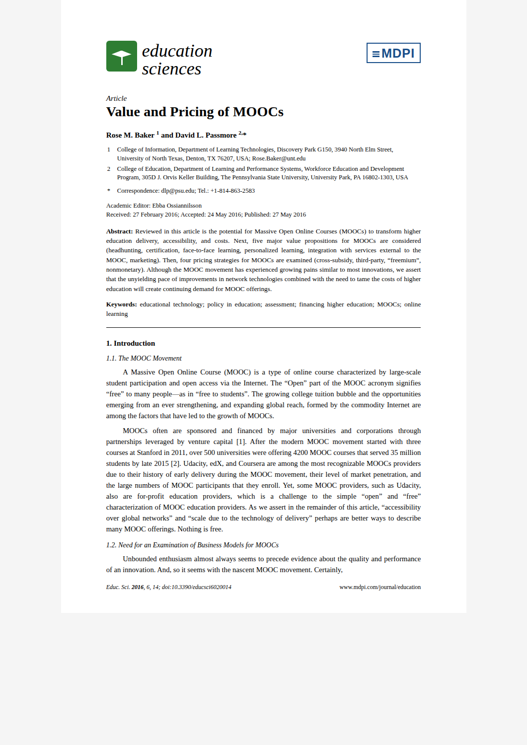education sciences
MDPI
Article
Value and Pricing of MOOCs
Rose M. Baker 1 and David L. Passmore 2,*
1 College of Information, Department of Learning Technologies, Discovery Park G150, 3940 North Elm Street, University of North Texas, Denton, TX 76207, USA; Rose.Baker@unt.edu
2 College of Education, Department of Learning and Performance Systems, Workforce Education and Development Program, 305D J. Orvis Keller Building, The Pennsylvania State University, University Park, PA 16802-1303, USA
*Correspondence: dlp@psu.edu; Tel.: +1-814-863-2583
Academic Editor: Ebba Ossiannilsson
Received: 27 February 2016; Accepted: 24 May 2016; Published: 27 May 2016
Abstract: Reviewed in this article is the potential for Massive Open Online Courses (MOOCs) to transform higher education delivery, accessibility, and costs. Next, five major value propositions for MOOCs are considered (headhunting, certification, face-to-face learning, personalized learning, integration with services external to the MOOC, marketing). Then, four pricing strategies for MOOCs are examined (cross-subsidy, third-party, “freemium”, nonmonetary). Although the MOOC movement has experienced growing pains similar to most innovations, we assert that the unyielding pace of improvements in network technologies combined with the need to tame the costs of higher education will create continuing demand for MOOC offerings.
Keywords: educational technology; policy in education; assessment; financing higher education; MOOCs; online learning
1. Introduction
1.1. The MOOC Movement
A Massive Open Online Course (MOOC) is a type of online course characterized by large-scale student participation and open access via the Internet. The “Open” part of the MOOC acronym signifies “free” to many people—as in “free to students”. The growing college tuition bubble and the opportunities emerging from an ever strengthening, and expanding global reach, formed by the commodity Internet are among the factors that have led to the growth of MOOCs.
MOOCs often are sponsored and financed by major universities and corporations through partnerships leveraged by venture capital [1]. After the modern MOOC movement started with three courses at Stanford in 2011, over 500 universities were offering 4200 MOOC courses that served 35 million students by late 2015 [2]. Udacity, edX, and Coursera are among the most recognizable MOOCs providers due to their history of early delivery during the MOOC movement, their level of market penetration, and the large numbers of MOOC participants that they enroll. Yet, some MOOC providers, such as Udacity, also are for-profit education providers, which is a challenge to the simple “open” and “free” characterization of MOOC education providers. As we assert in the remainder of this article, “accessibility over global networks” and “scale due to the technology of delivery” perhaps are better ways to describe many MOOC offerings. Nothing is free.
1.2. Need for an Examination of Business Models for MOOCs
Unbounded enthusiasm almost always seems to precede evidence about the quality and performance of an innovation. And, so it seems with the nascent MOOC movement. Certainly,
Educ. Sci. 2016, 6, 14; doi:10.3390/educsci6020014
www.mdpi.com/journal/education